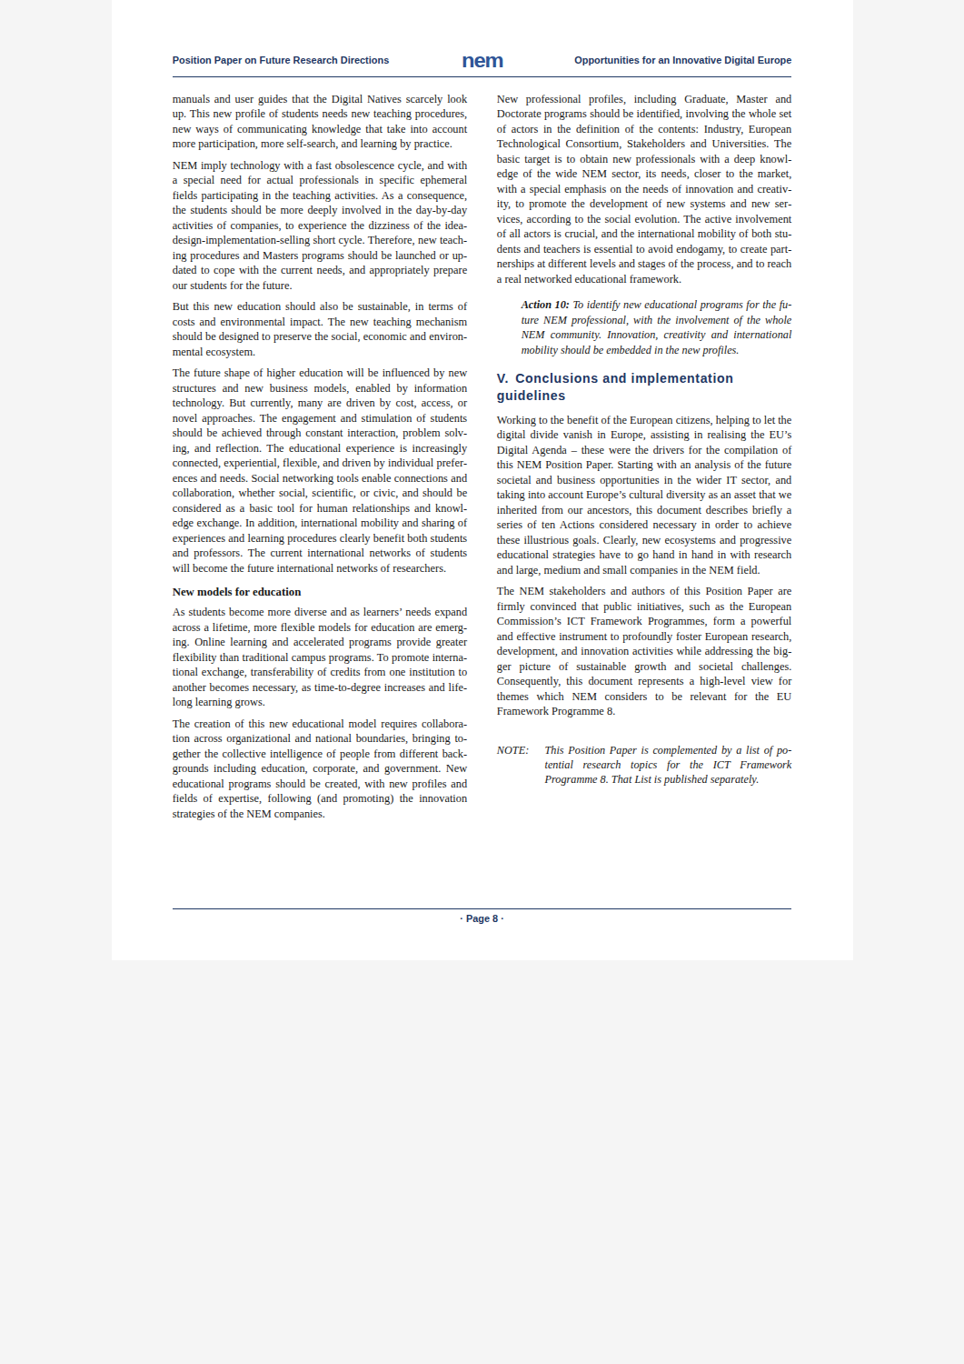Position Paper on Future Research Directions
nem
Opportunities for an Innovative Digital Europe
manuals and user guides that the Digital Natives scarcely look up. This new profile of students needs new teaching procedures, new ways of communicating knowledge that take into account more participation, more self-search, and learning by practice.
NEM imply technology with a fast obsolescence cycle, and with a special need for actual professionals in specific ephemeral fields participating in the teaching activities. As a consequence, the students should be more deeply involved in the day-by-day activities of companies, to experience the dizziness of the idea-design-implementation-selling short cycle. Therefore, new teaching procedures and Masters programs should be launched or updated to cope with the current needs, and appropriately prepare our students for the future.
But this new education should also be sustainable, in terms of costs and environmental impact. The new teaching mechanism should be designed to preserve the social, economic and environmental ecosystem.
The future shape of higher education will be influenced by new structures and new business models, enabled by information technology. But currently, many are driven by cost, access, or novel approaches. The engagement and stimulation of students should be achieved through constant interaction, problem solving, and reflection. The educational experience is increasingly connected, experiential, flexible, and driven by individual preferences and needs. Social networking tools enable connections and collaboration, whether social, scientific, or civic, and should be considered as a basic tool for human relationships and knowledge exchange. In addition, international mobility and sharing of experiences and learning procedures clearly benefit both students and professors. The current international networks of students will become the future international networks of researchers.
New models for education
As students become more diverse and as learners’ needs expand across a lifetime, more flexible models for education are emerging. Online learning and accelerated programs provide greater flexibility than traditional campus programs. To promote international exchange, transferability of credits from one institution to another becomes necessary, as time-to-degree increases and lifelong learning grows.
The creation of this new educational model requires collaboration across organizational and national boundaries, bringing together the collective intelligence of people from different backgrounds including education, corporate, and government. New educational programs should be created, with new profiles and fields of expertise, following (and promoting) the innovation strategies of the NEM companies.
New professional profiles, including Graduate, Master and Doctorate programs should be identified, involving the whole set of actors in the definition of the contents: Industry, European Technological Consortium, Stakeholders and Universities. The basic target is to obtain new professionals with a deep knowledge of the wide NEM sector, its needs, closer to the market, with a special emphasis on the needs of innovation and creativity, to promote the development of new systems and new services, according to the social evolution. The active involvement of all actors is crucial, and the international mobility of both students and teachers is essential to avoid endogamy, to create partnerships at different levels and stages of the process, and to reach a real networked educational framework.
Action 10: To identify new educational programs for the future NEM professional, with the involvement of the whole NEM community. Innovation, creativity and international mobility should be embedded in the new profiles.
V. Conclusions and implementation guidelines
Working to the benefit of the European citizens, helping to let the digital divide vanish in Europe, assisting in realising the EU’s Digital Agenda – these were the drivers for the compilation of this NEM Position Paper. Starting with an analysis of the future societal and business opportunities in the wider IT sector, and taking into account Europe’s cultural diversity as an asset that we inherited from our ancestors, this document describes briefly a series of ten Actions considered necessary in order to achieve these illustrious goals. Clearly, new ecosystems and progressive educational strategies have to go hand in hand in with research and large, medium and small companies in the NEM field.
The NEM stakeholders and authors of this Position Paper are firmly convinced that public initiatives, such as the European Commission’s ICT Framework Programmes, form a powerful and effective instrument to profoundly foster European research, development, and innovation activities while addressing the bigger picture of sustainable growth and societal challenges. Consequently, this document represents a high-level view for themes which NEM considers to be relevant for the EU Framework Programme 8.
NOTE:
This Position Paper is complemented by a list of potential research topics for the ICT Framework Programme 8. That List is published separately.
· Page 8 ·